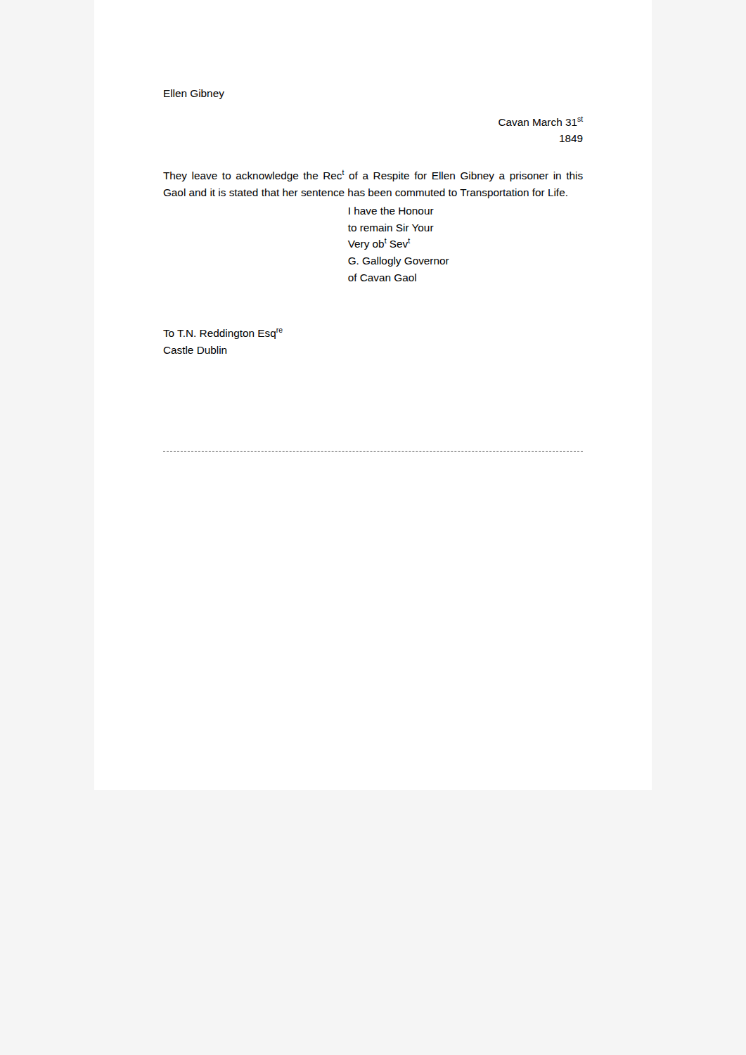Ellen Gibney
Cavan March 31st 1849
They leave to acknowledge the Rect of a Respite for Ellen Gibney a prisoner in this Gaol and it is stated that her sentence has been commuted to Transportation for Life.
I have the Honour to remain Sir Your Very obt Sevt G. Gallogly Governor of Cavan Gaol
To T.N. Reddington Esqre Castle Dublin